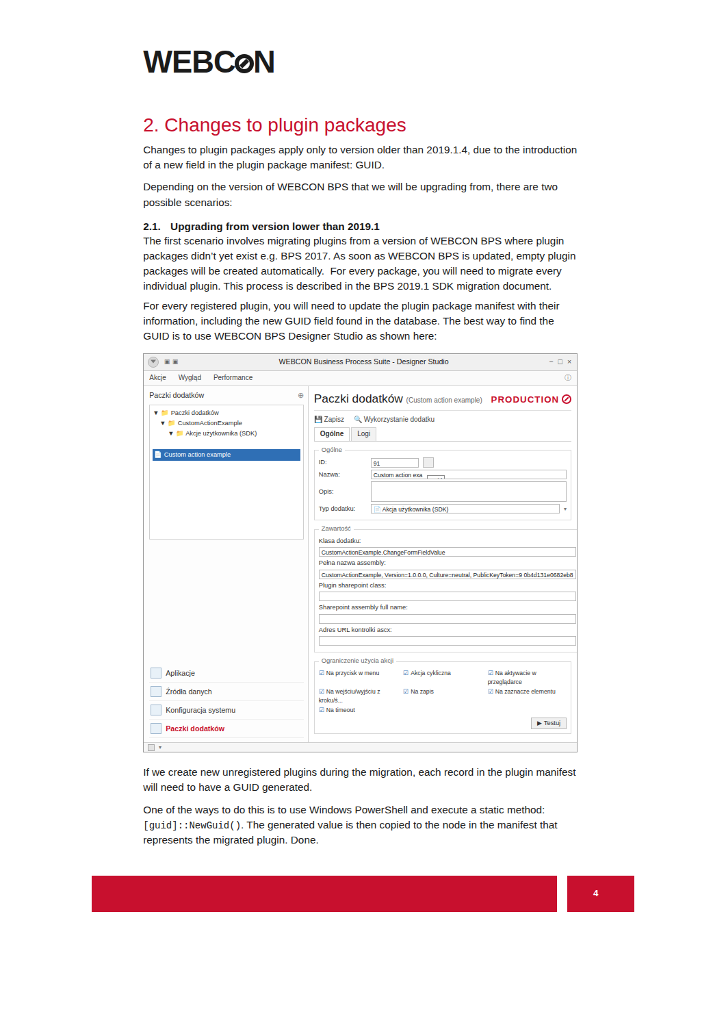WEBC N
2. Changes to plugin packages
Changes to plugin packages apply only to version older than 2019.1.4, due to the introduction of a new field in the plugin package manifest: GUID.
Depending on the version of WEBCON BPS that we will be upgrading from, there are two possible scenarios:
2.1. Upgrading from version lower than 2019.1
The first scenario involves migrating plugins from a version of WEBCON BPS where plugin packages didn’t yet exist e.g. BPS 2017. As soon as WEBCON BPS is updated, empty plugin packages will be created automatically. For every package, you will need to migrate every individual plugin. This process is described in the BPS 2019.1 SDK migration document.
For every registered plugin, you will need to update the plugin package manifest with their information, including the new GUID field found in the database. The best way to find the GUID is to use WEBCON BPS Designer Studio as shown here:
▣ ▣
WEBCON Business Process Suite - Designer Studio
− □ ×
Akcje Wygląd Performance ⓘ
Paczki dodatków ⊕
▼ 📁 Paczki dodatków
▼ 📁 CustomActionExample
▼ 📁 Akcje użytkownika (SDK)
📄 Custom action example
Aplikacje
Źródła danych
Konfiguracja systemu
Paczki dodatków
Paczki dodatków (Custom action example)
PRODUCTION
💾 Zapisz 🔍 Wykorzystanie dodatku
Ogólne Logi
Ogólne
ID:
91
Nazwa:
Custom action exa Guid
Opis:
Typ dodatku:
📄 Akcja użytkownika (SDK)
▾
Zawartość
Klasa dodatku:
CustomActionExample.ChangeFormFieldValue
Pełna nazwa assembly:
CustomActionExample, Version=1.0.0.0, Culture=neutral, PublicKeyToken=9 0b4d131e0682eb8
Plugin sharepoint class:
Sharepoint assembly full name:
Adres URL kontrolki ascx:
Ograniczenie użycia akcji
Na przycisk w menu Akcja cykliczna Na aktywacie w przeglądarce Na wejściu/wyjściu z kroku/ś... Na zapis Na zaznacze elementu Na timeout
▶ Testuj
▾
If we create new unregistered plugins during the migration, each record in the plugin manifest will need to have a GUID generated.
One of the ways to do this is to use Windows PowerShell and execute a static method: [guid]::NewGuid(). The generated value is then copied to the node in the manifest that represents the migrated plugin. Done.
4